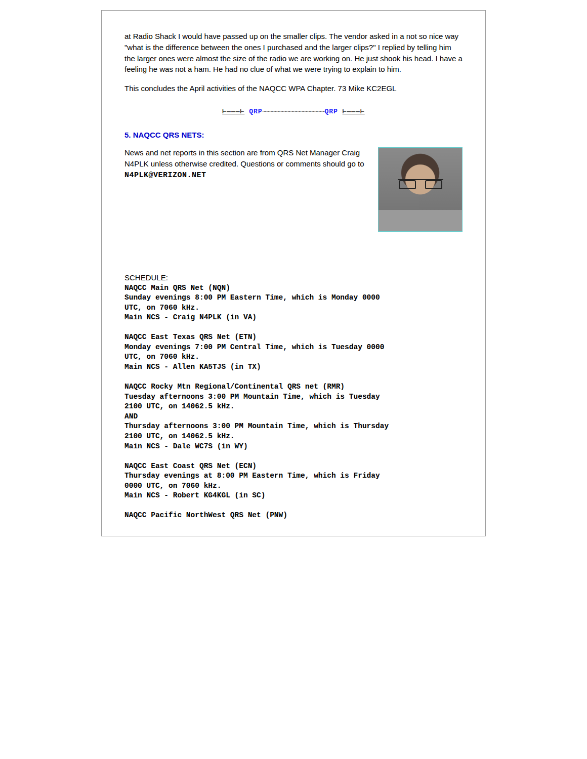at Radio Shack I would have passed up on the smaller clips. The vendor asked in a not so nice way "what is the difference between the ones I purchased and the larger clips?" I replied by telling him the larger ones were almost the size of the radio we are working on. He just shook his head. I have a feeling he was not a ham. He had no clue of what we were trying to explain to him.
This concludes the April activities of the NAQCC WPA Chapter. 73 Mike KC2EGL
⊢———⊢ QRP∼∼∼∼∼∼∼∼∼∼∼∼∼∼∼∼∼∼QRP ⊢———⊢
5. NAQCC QRS NETS:
News and net reports in this section are from QRS Net Manager Craig N4PLK unless otherwise credited. Questions or comments should go to N4PLK@VERIZON.NET
SCHEDULE:
NAQCC Main QRS Net (NQN)
Sunday evenings 8:00 PM Eastern Time, which is Monday 0000
UTC, on 7060 kHz.
Main NCS - Craig N4PLK (in VA)

NAQCC East Texas QRS Net (ETN)
Monday evenings 7:00 PM Central Time, which is Tuesday 0000
UTC, on 7060 kHz.
Main NCS - Allen KA5TJS (in TX)

NAQCC Rocky Mtn Regional/Continental QRS net (RMR)
Tuesday afternoons 3:00 PM Mountain Time, which is Tuesday
2100 UTC, on 14062.5 kHz.
AND
Thursday afternoons 3:00 PM Mountain Time, which is Thursday
2100 UTC, on 14062.5 kHz.
Main NCS - Dale WC7S (in WY)

NAQCC East Coast QRS Net (ECN)
Thursday evenings at 8:00 PM Eastern Time, which is Friday
0000 UTC, on 7060 kHz.
Main NCS - Robert KG4KGL (in SC)

NAQCC Pacific NorthWest QRS Net (PNW)